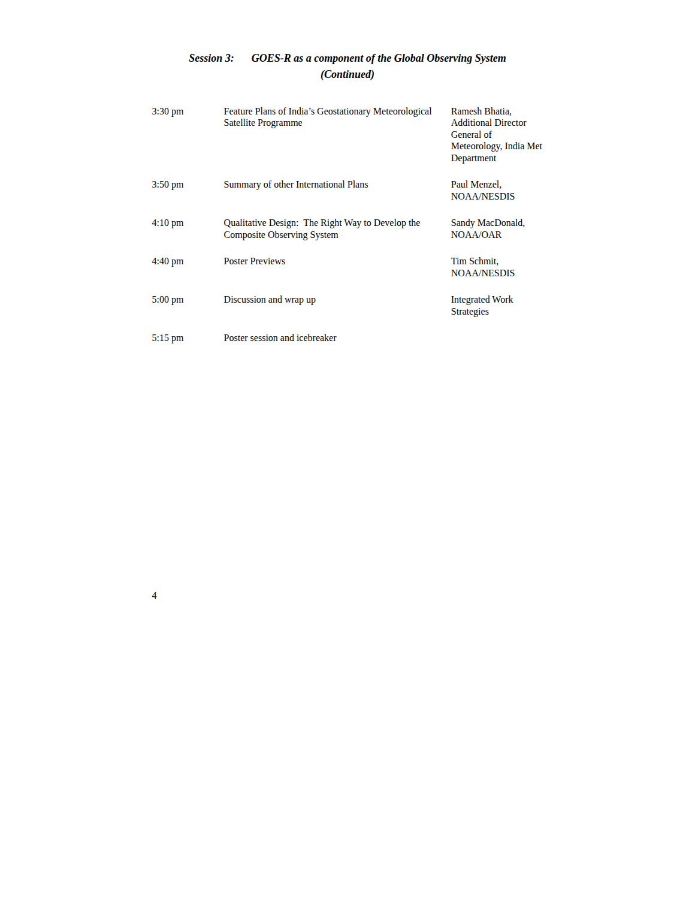Session 3: GOES-R as a component of the Global Observing System
(Continued)
| 3:30 pm | Feature Plans of India’s Geostationary Meteorological Satellite Programme | Ramesh Bhatia, Additional Director General of Meteorology, India Met Department |
| 3:50 pm | Summary of other International Plans | Paul Menzel, NOAA/NESDIS |
| 4:10 pm | Qualitative Design: The Right Way to Develop the Composite Observing System | Sandy MacDonald, NOAA/OAR |
| 4:40 pm | Poster Previews | Tim Schmit, NOAA/NESDIS |
| 5:00 pm | Discussion and wrap up | Integrated Work Strategies |
| 5:15 pm | Poster session and icebreaker | |
4